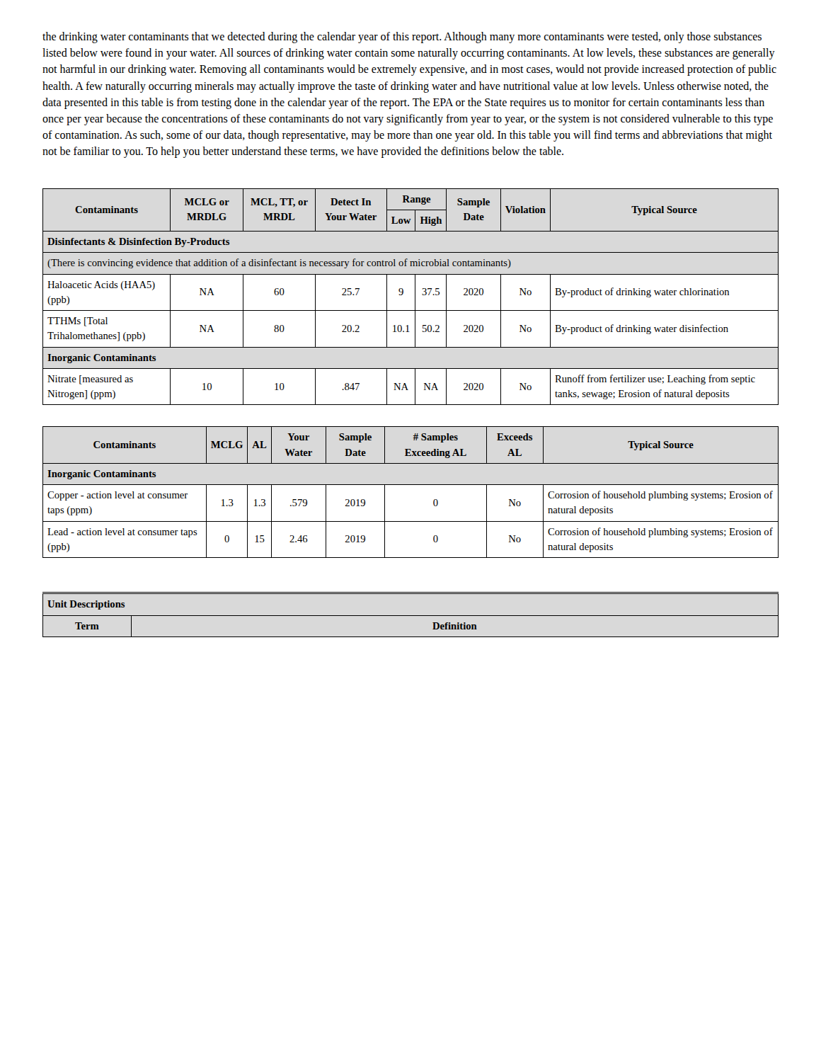the drinking water contaminants that we detected during the calendar year of this report. Although many more contaminants were tested, only those substances listed below were found in your water. All sources of drinking water contain some naturally occurring contaminants. At low levels, these substances are generally not harmful in our drinking water. Removing all contaminants would be extremely expensive, and in most cases, would not provide increased protection of public health. A few naturally occurring minerals may actually improve the taste of drinking water and have nutritional value at low levels. Unless otherwise noted, the data presented in this table is from testing done in the calendar year of the report. The EPA or the State requires us to monitor for certain contaminants less than once per year because the concentrations of these contaminants do not vary significantly from year to year, or the system is not considered vulnerable to this type of contamination. As such, some of our data, though representative, may be more than one year old. In this table you will find terms and abbreviations that might not be familiar to you. To help you better understand these terms, we have provided the definitions below the table.
| Contaminants | MCLG or MRDLG | MCL, TT, or MRDL | Detect In Your Water | Range | Sample Date | Violation | Typical Source |
| --- | --- | --- | --- | --- | --- | --- | --- |
| Low | High |
| Disinfectants & Disinfection By-Products |
| (There is convincing evidence that addition of a disinfectant is necessary for control of microbial contaminants) |
| Haloacetic Acids (HAA5) (ppb) | NA | 60 | 25.7 | 9 | 37.5 | 2020 | No | By-product of drinking water chlorination |
| TTHMs [Total Trihalomethanes] (ppb) | NA | 80 | 20.2 | 10.1 | 50.2 | 2020 | No | By-product of drinking water disinfection |
| Inorganic Contaminants |
| Nitrate [measured as Nitrogen] (ppm) | 10 | 10 | .847 | NA | NA | 2020 | No | Runoff from fertilizer use; Leaching from septic tanks, sewage; Erosion of natural deposits |
| Contaminants | MCLG | AL | Your Water | Sample Date | # Samples Exceeding AL | Exceeds AL | Typical Source |
| --- | --- | --- | --- | --- | --- | --- | --- |
| Inorganic Contaminants |
| Copper - action level at consumer taps (ppm) | 1.3 | 1.3 | .579 | 2019 | 0 | No | Corrosion of household plumbing systems; Erosion of natural deposits |
| Lead - action level at consumer taps (ppb) | 0 | 15 | 2.46 | 2019 | 0 | No | Corrosion of household plumbing systems; Erosion of natural deposits |
| Unit Descriptions |
| --- |
| Term | Definition |